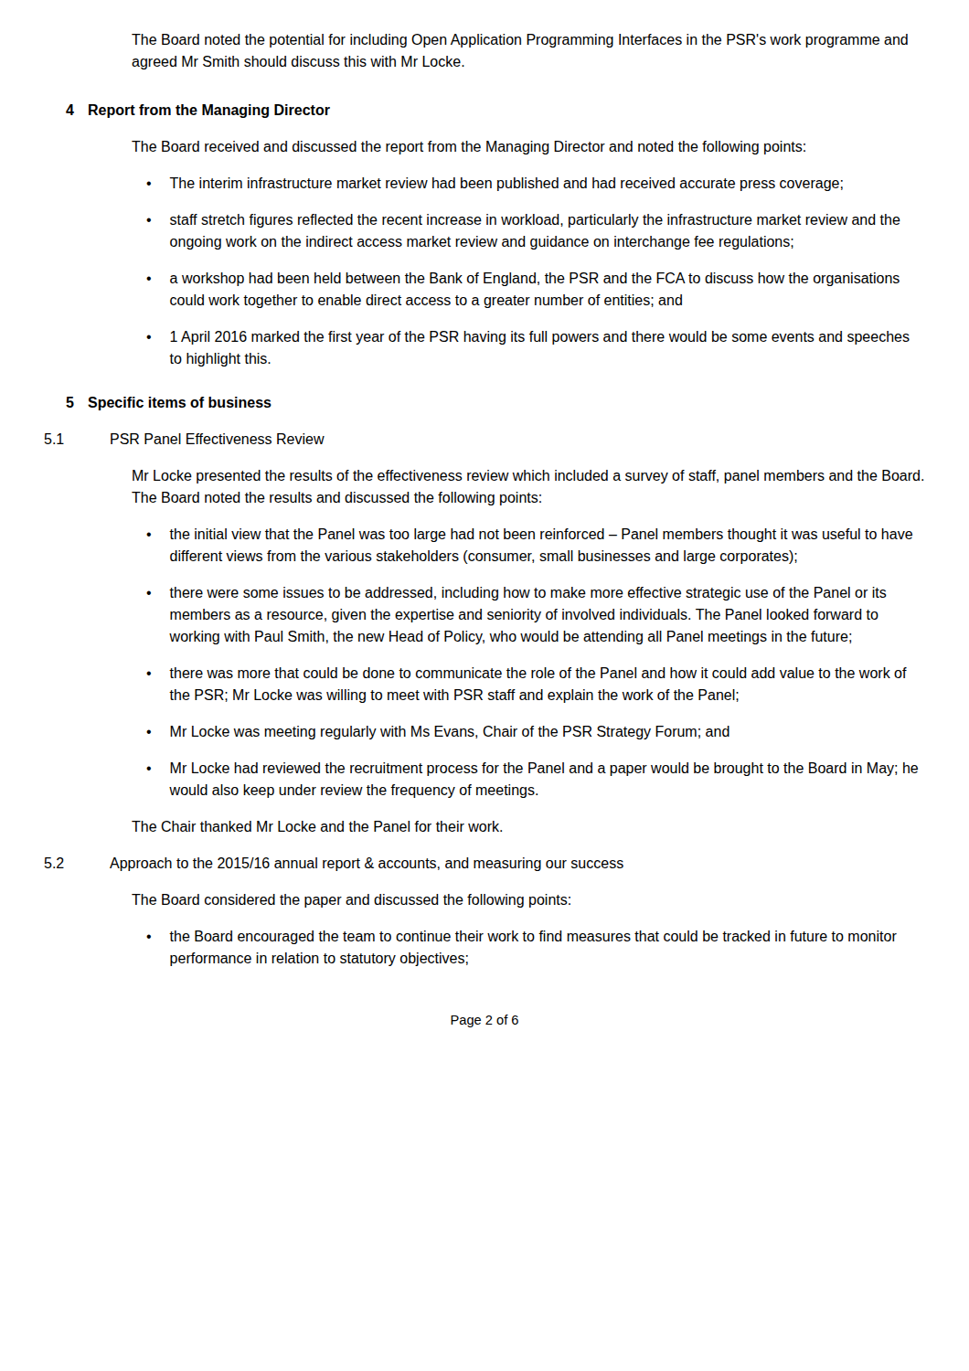The Board noted the potential for including Open Application Programming Interfaces in the PSR's work programme and agreed Mr Smith should discuss this with Mr Locke.
4 Report from the Managing Director
The Board received and discussed the report from the Managing Director and noted the following points:
The interim infrastructure market review had been published and had received accurate press coverage;
staff stretch figures reflected the recent increase in workload, particularly the infrastructure market review and the ongoing work on the indirect access market review and guidance on interchange fee regulations;
a workshop had been held between the Bank of England, the PSR and the FCA to discuss how the organisations could work together to enable direct access to a greater number of entities; and
1 April 2016 marked the first year of the PSR having its full powers and there would be some events and speeches to highlight this.
5 Specific items of business
5.1 PSR Panel Effectiveness Review
Mr Locke presented the results of the effectiveness review which included a survey of staff, panel members and the Board. The Board noted the results and discussed the following points:
the initial view that the Panel was too large had not been reinforced – Panel members thought it was useful to have different views from the various stakeholders (consumer, small businesses and large corporates);
there were some issues to be addressed, including how to make more effective strategic use of the Panel or its members as a resource, given the expertise and seniority of involved individuals. The Panel looked forward to working with Paul Smith, the new Head of Policy, who would be attending all Panel meetings in the future;
there was more that could be done to communicate the role of the Panel and how it could add value to the work of the PSR; Mr Locke was willing to meet with PSR staff and explain the work of the Panel;
Mr Locke was meeting regularly with Ms Evans, Chair of the PSR Strategy Forum; and
Mr Locke had reviewed the recruitment process for the Panel and a paper would be brought to the Board in May; he would also keep under review the frequency of meetings.
The Chair thanked Mr Locke and the Panel for their work.
5.2 Approach to the 2015/16 annual report & accounts, and measuring our success
The Board considered the paper and discussed the following points:
the Board encouraged the team to continue their work to find measures that could be tracked in future to monitor performance in relation to statutory objectives;
Page 2 of 6